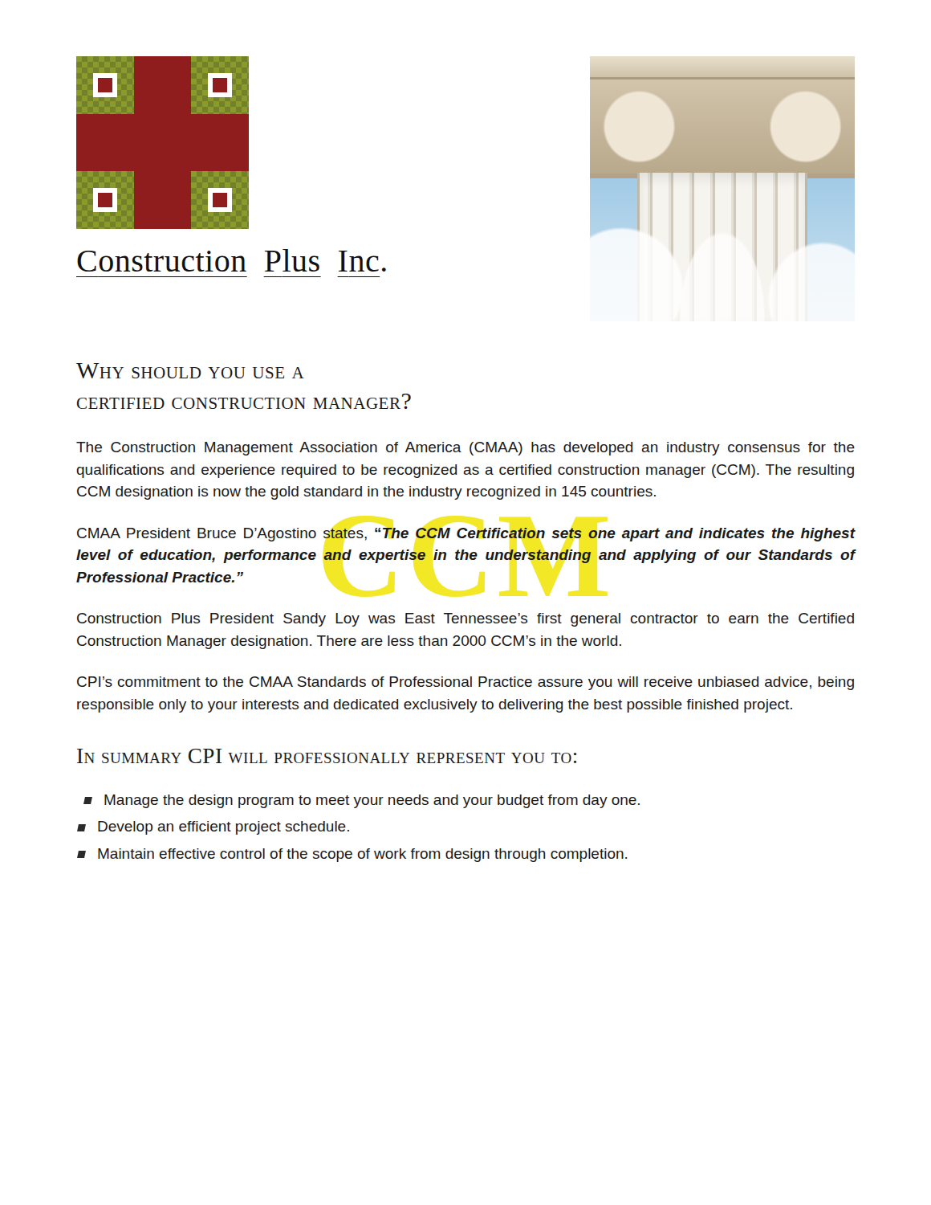Construction Plus Inc.
Why should you use a
certified construction manager?
The Construction Management Association of America (CMAA) has developed an industry consensus for the qualifications and experience required to be recognized as a certified construction manager (CCM). The resulting CCM designation is now the gold standard in the industry recognized in 145 countries.
CCM
CMAA President Bruce D’Agostino states, “The CCM Certification sets one apart and indicates the highest level of education, performance and expertise in the understanding and applying of our Standards of Professional Practice.”
Construction Plus President Sandy Loy was East Tennessee’s first general contractor to earn the Certified Construction Manager designation. There are less than 2000 CCM’s in the world.
CPI’s commitment to the CMAA Standards of Professional Practice assure you will receive unbiased advice, being responsible only to your interests and dedicated exclusively to delivering the best possible finished project.
In summary CPI will professionally represent you to:
Manage the design program to meet your needs and your budget from day one.
Develop an efficient project schedule.
Maintain effective control of the scope of work from design through completion.